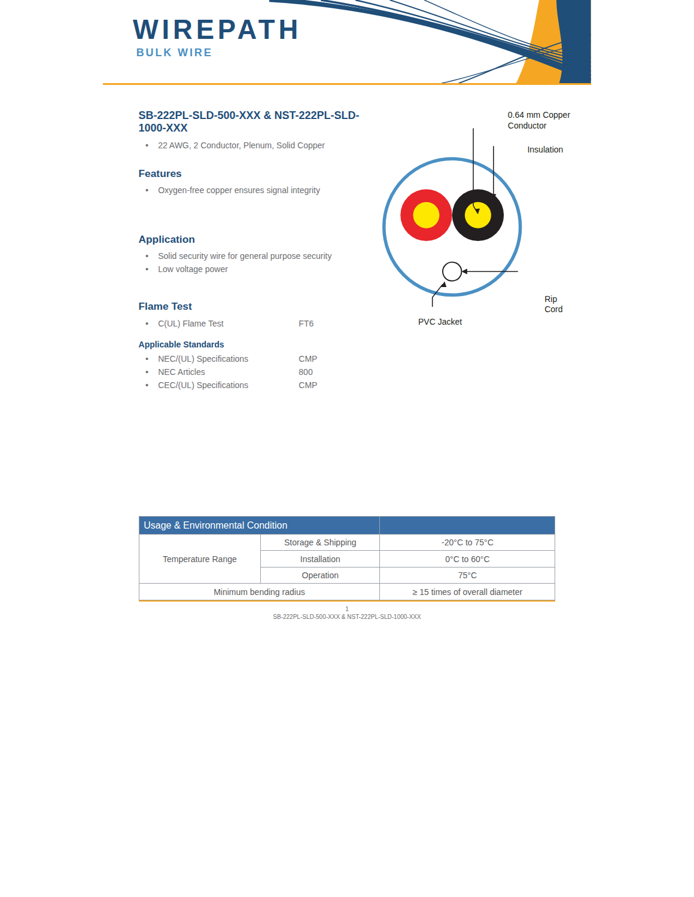WIREPATH
BULK WIRE
SB-222PL-SLD-500-XXX & NST-222PL-SLD-1000-XXX
22 AWG, 2 Conductor, Plenum, Solid Copper
Features
Oxygen-free copper ensures signal integrity
Application
Solid security wire for general purpose security
Low voltage power
Flame Test
C(UL) Flame Test FT6
Applicable Standards
NEC/(UL) Specifications CMP
NEC Articles 800
CEC/(UL) Specifications CMP
0.64 mm Copper
Conductor
Insulation
Rip Cord
PVC Jacket
| Usage & Environmental Condition | |
| --- | --- |
| Temperature Range | Storage & Shipping | -20°C to 75°C |
| Installation | 0°C to 60°C |
| Operation | 75°C |
| Minimum bending radius | ≥ 15 times of overall diameter |
1
SB-222PL-SLD-500-XXX & NST-222PL-SLD-1000-XXX